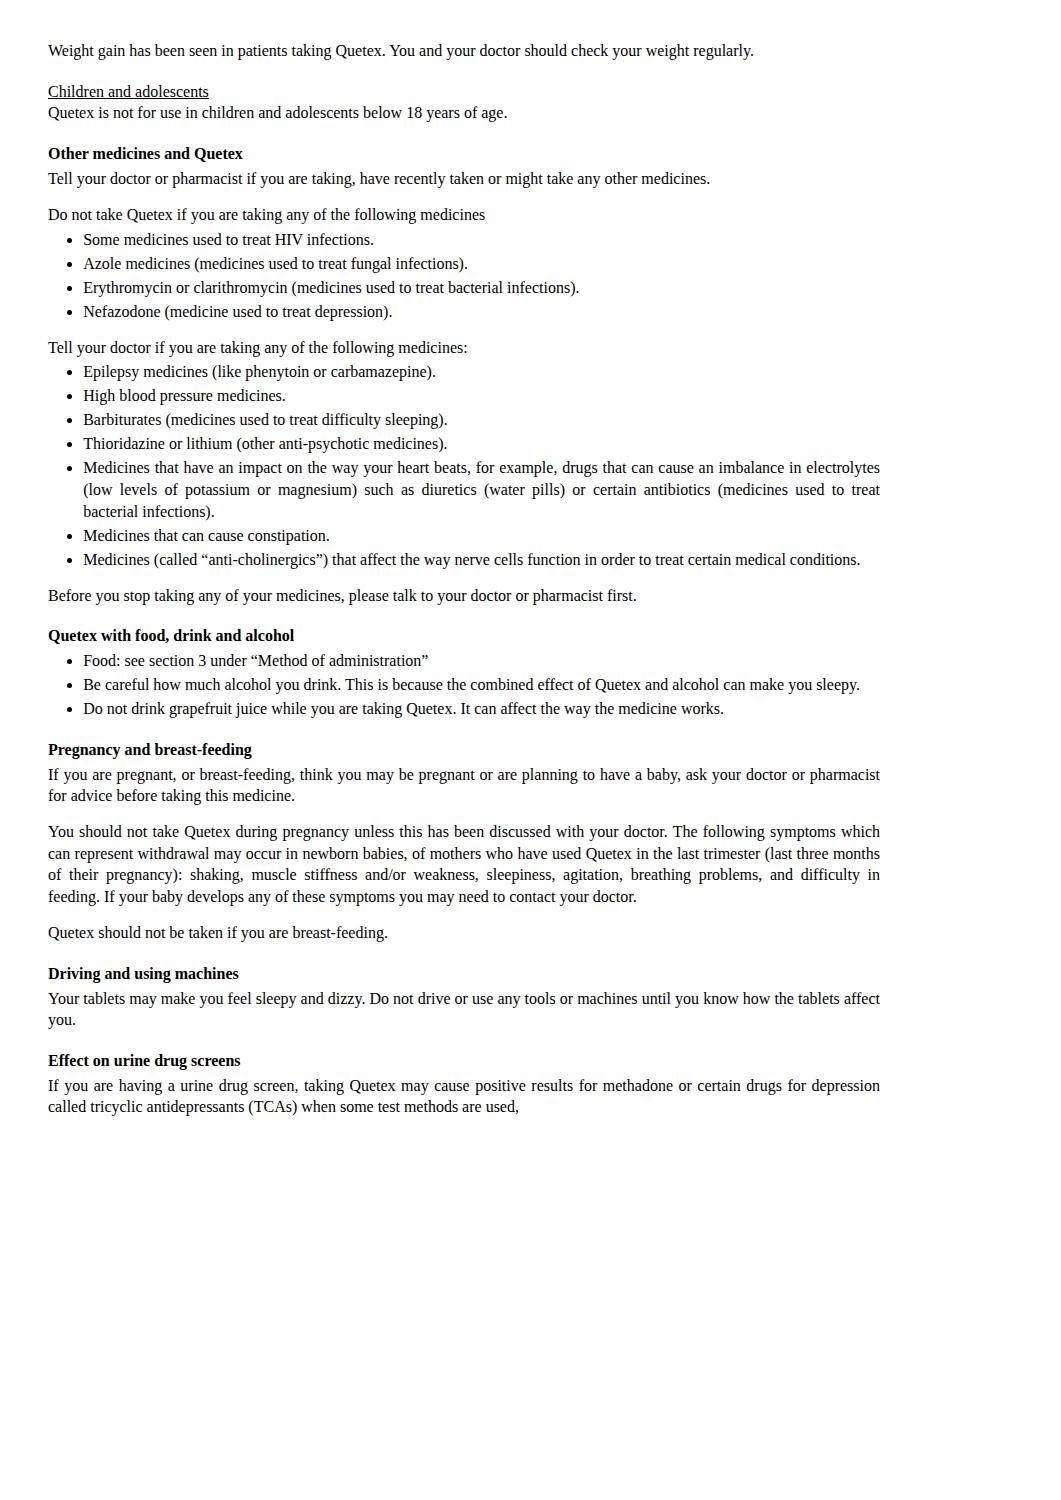Weight gain has been seen in patients taking Quetex. You and your doctor should check your weight regularly.
Children and adolescents
Quetex is not for use in children and adolescents below 18 years of age.
Other medicines and Quetex
Tell your doctor or pharmacist if you are taking, have recently taken or might take any other medicines.
Do not take Quetex if you are taking any of the following medicines
Some medicines used to treat HIV infections.
Azole medicines (medicines used to treat fungal infections).
Erythromycin or clarithromycin (medicines used to treat bacterial infections).
Nefazodone (medicine used to treat depression).
Tell your doctor if you are taking any of the following medicines:
Epilepsy medicines (like phenytoin or carbamazepine).
High blood pressure medicines.
Barbiturates (medicines used to treat difficulty sleeping).
Thioridazine or lithium (other anti-psychotic medicines).
Medicines that have an impact on the way your heart beats, for example, drugs that can cause an imbalance in electrolytes (low levels of potassium or magnesium) such as diuretics (water pills) or certain antibiotics (medicines used to treat bacterial infections).
Medicines that can cause constipation.
Medicines (called “anti-cholinergics”) that affect the way nerve cells function in order to treat certain medical conditions.
Before you stop taking any of your medicines, please talk to your doctor or pharmacist first.
Quetex with food, drink and alcohol
Food: see section 3 under “Method of administration”
Be careful how much alcohol you drink. This is because the combined effect of Quetex and alcohol can make you sleepy.
Do not drink grapefruit juice while you are taking Quetex. It can affect the way the medicine works.
Pregnancy and breast-feeding
If you are pregnant, or breast-feeding, think you may be pregnant or are planning to have a baby, ask your doctor or pharmacist for advice before taking this medicine.
You should not take Quetex during pregnancy unless this has been discussed with your doctor. The following symptoms which can represent withdrawal may occur in newborn babies, of mothers who have used Quetex in the last trimester (last three months of their pregnancy): shaking, muscle stiffness and/or weakness, sleepiness, agitation, breathing problems, and difficulty in feeding. If your baby develops any of these symptoms you may need to contact your doctor.
Quetex should not be taken if you are breast-feeding.
Driving and using machines
Your tablets may make you feel sleepy and dizzy. Do not drive or use any tools or machines until you know how the tablets affect you.
Effect on urine drug screens
If you are having a urine drug screen, taking Quetex may cause positive results for methadone or certain drugs for depression called tricyclic antidepressants (TCAs) when some test methods are used,